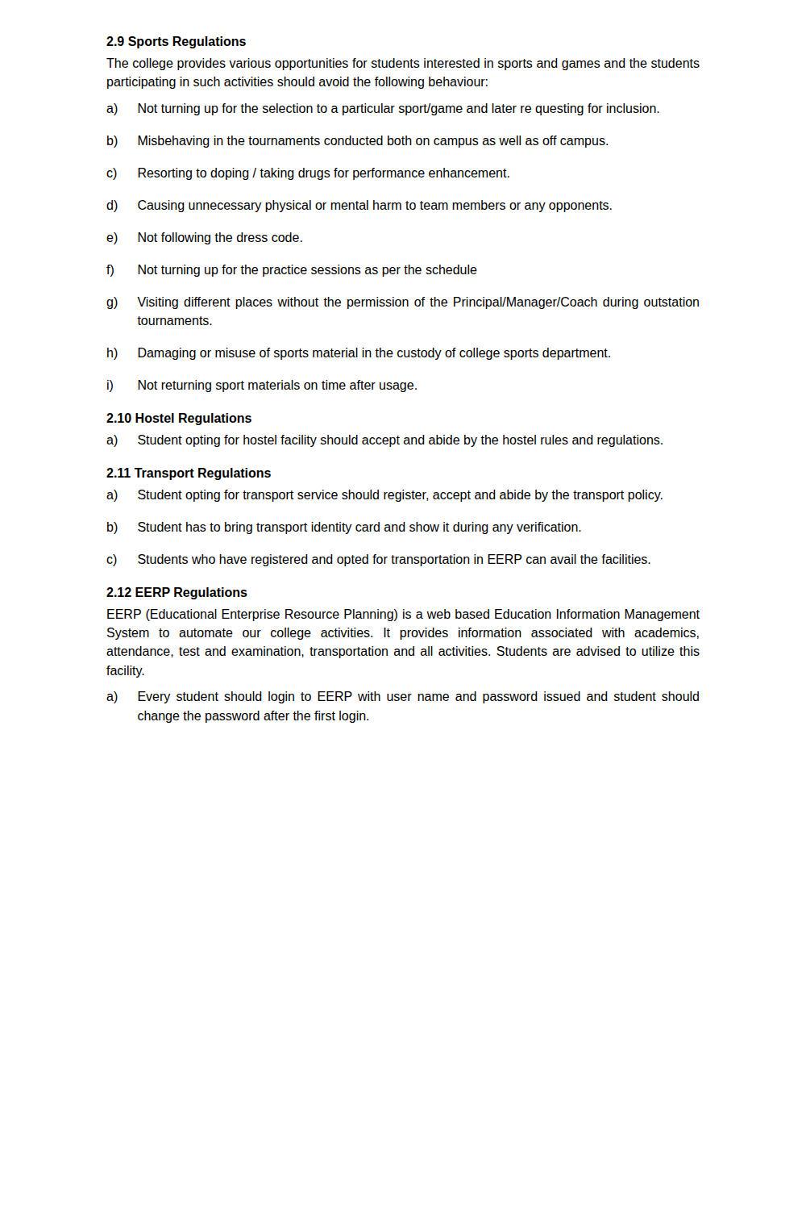2.9 Sports Regulations
The college provides various opportunities for students interested in sports and games and the students participating in such activities should avoid the following behaviour:
Not turning up for the selection to a particular sport/game and later re questing for inclusion.
Misbehaving in the tournaments conducted both on campus as well as off campus.
Resorting to doping / taking drugs for performance enhancement.
Causing unnecessary physical or mental harm to team members or any opponents.
Not following the dress code.
Not turning up for the practice sessions as per the schedule
Visiting different places without the permission of the Principal/Manager/Coach during outstation tournaments.
Damaging or misuse of sports material in the custody of college sports department.
Not returning sport materials on time after usage.
2.10 Hostel Regulations
Student opting for hostel facility should accept and abide by the hostel rules and regulations.
2.11 Transport Regulations
Student opting for transport service should register, accept and abide by the transport policy.
Student has to bring transport identity card and show it during any verification.
Students who have registered and opted for transportation in EERP can avail the facilities.
2.12 EERP Regulations
EERP (Educational Enterprise Resource Planning) is a web based Education Information Management System to automate our college activities. It provides information associated with academics, attendance, test and examination, transportation and all activities. Students are advised to utilize this facility.
Every student should login to EERP with user name and password issued and student should change the password after the first login.